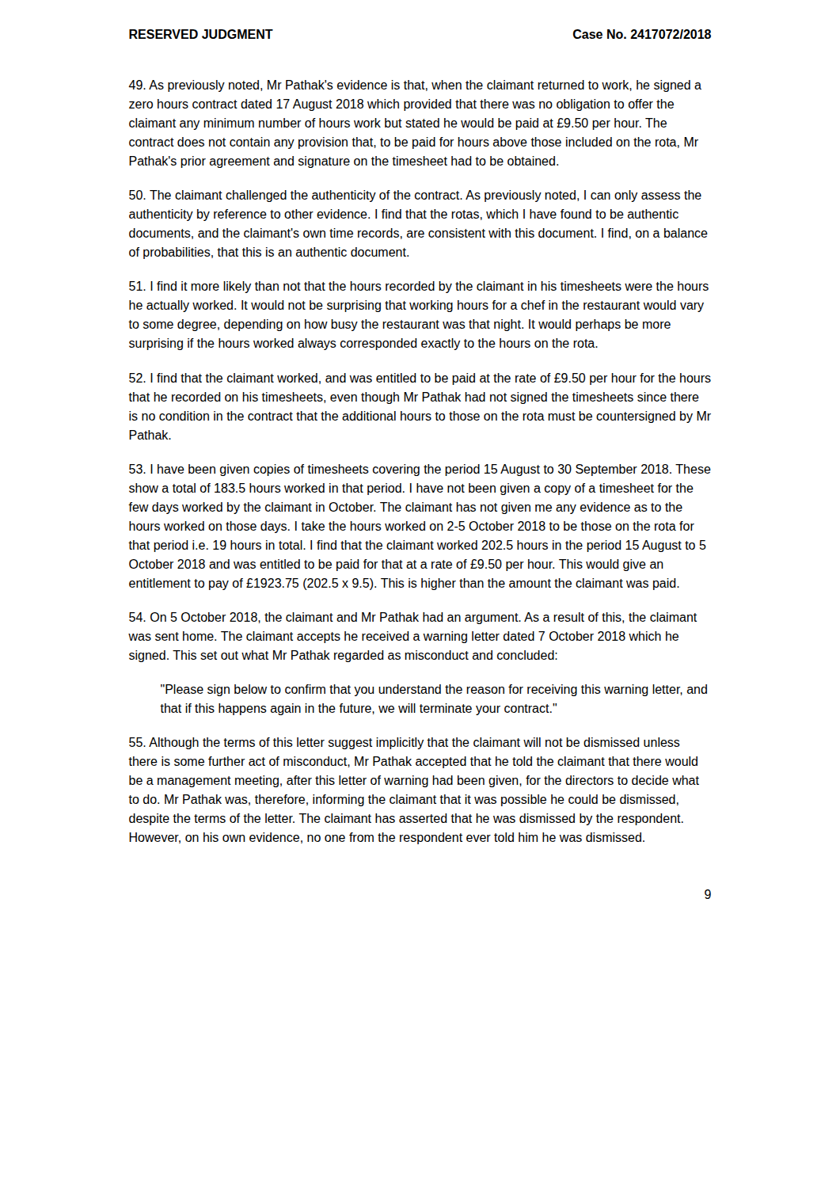RESERVED JUDGMENT Case No. 2417072/2018
49. As previously noted, Mr Pathak's evidence is that, when the claimant returned to work, he signed a zero hours contract dated 17 August 2018 which provided that there was no obligation to offer the claimant any minimum number of hours work but stated he would be paid at £9.50 per hour. The contract does not contain any provision that, to be paid for hours above those included on the rota, Mr Pathak's prior agreement and signature on the timesheet had to be obtained.
50. The claimant challenged the authenticity of the contract. As previously noted, I can only assess the authenticity by reference to other evidence. I find that the rotas, which I have found to be authentic documents, and the claimant's own time records, are consistent with this document. I find, on a balance of probabilities, that this is an authentic document.
51. I find it more likely than not that the hours recorded by the claimant in his timesheets were the hours he actually worked. It would not be surprising that working hours for a chef in the restaurant would vary to some degree, depending on how busy the restaurant was that night. It would perhaps be more surprising if the hours worked always corresponded exactly to the hours on the rota.
52. I find that the claimant worked, and was entitled to be paid at the rate of £9.50 per hour for the hours that he recorded on his timesheets, even though Mr Pathak had not signed the timesheets since there is no condition in the contract that the additional hours to those on the rota must be countersigned by Mr Pathak.
53. I have been given copies of timesheets covering the period 15 August to 30 September 2018. These show a total of 183.5 hours worked in that period. I have not been given a copy of a timesheet for the few days worked by the claimant in October. The claimant has not given me any evidence as to the hours worked on those days. I take the hours worked on 2-5 October 2018 to be those on the rota for that period i.e. 19 hours in total. I find that the claimant worked 202.5 hours in the period 15 August to 5 October 2018 and was entitled to be paid for that at a rate of £9.50 per hour. This would give an entitlement to pay of £1923.75 (202.5 x 9.5). This is higher than the amount the claimant was paid.
54. On 5 October 2018, the claimant and Mr Pathak had an argument. As a result of this, the claimant was sent home. The claimant accepts he received a warning letter dated 7 October 2018 which he signed. This set out what Mr Pathak regarded as misconduct and concluded:
"Please sign below to confirm that you understand the reason for receiving this warning letter, and that if this happens again in the future, we will terminate your contract."
55. Although the terms of this letter suggest implicitly that the claimant will not be dismissed unless there is some further act of misconduct, Mr Pathak accepted that he told the claimant that there would be a management meeting, after this letter of warning had been given, for the directors to decide what to do. Mr Pathak was, therefore, informing the claimant that it was possible he could be dismissed, despite the terms of the letter. The claimant has asserted that he was dismissed by the respondent. However, on his own evidence, no one from the respondent ever told him he was dismissed.
9